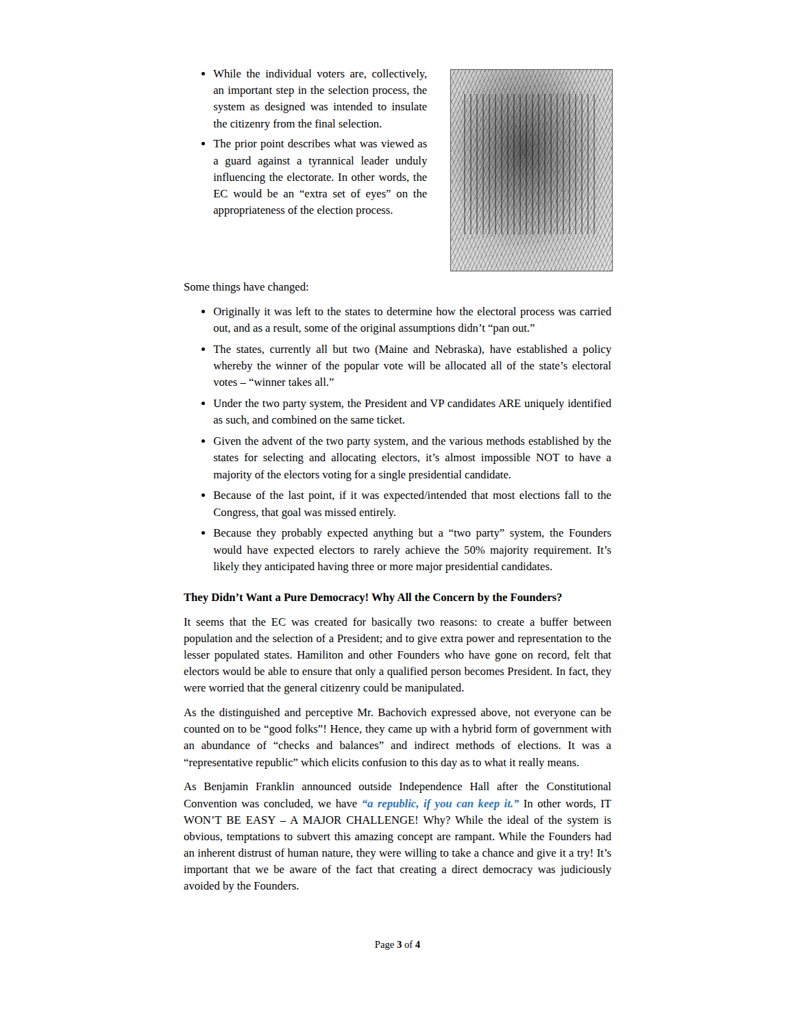While the individual voters are, collectively, an important step in the selection process, the system as designed was intended to insulate the citizenry from the final selection.
The prior point describes what was viewed as a guard against a tyrannical leader unduly influencing the electorate. In other words, the EC would be an “extra set of eyes” on the appropriateness of the election process.
Some things have changed:
Originally it was left to the states to determine how the electoral process was carried out, and as a result, some of the original assumptions didn’t “pan out.”
The states, currently all but two (Maine and Nebraska), have established a policy whereby the winner of the popular vote will be allocated all of the state’s electoral votes – “winner takes all.”
Under the two party system, the President and VP candidates ARE uniquely identified as such, and combined on the same ticket.
Given the advent of the two party system, and the various methods established by the states for selecting and allocating electors, it’s almost impossible NOT to have a majority of the electors voting for a single presidential candidate.
Because of the last point, if it was expected/intended that most elections fall to the Congress, that goal was missed entirely.
Because they probably expected anything but a “two party” system, the Founders would have expected electors to rarely achieve the 50% majority requirement. It’s likely they anticipated having three or more major presidential candidates.
They Didn’t Want a Pure Democracy! Why All the Concern by the Founders?
It seems that the EC was created for basically two reasons: to create a buffer between population and the selection of a President; and to give extra power and representation to the lesser populated states. Hamiliton and other Founders who have gone on record, felt that electors would be able to ensure that only a qualified person becomes President. In fact, they were worried that the general citizenry could be manipulated.
As the distinguished and perceptive Mr. Bachovich expressed above, not everyone can be counted on to be “good folks”! Hence, they came up with a hybrid form of government with an abundance of “checks and balances” and indirect methods of elections. It was a “representative republic” which elicits confusion to this day as to what it really means.
As Benjamin Franklin announced outside Independence Hall after the Constitutional Convention was concluded, we have “a republic, if you can keep it.” In other words, IT WON’T BE EASY – A MAJOR CHALLENGE! Why? While the ideal of the system is obvious, temptations to subvert this amazing concept are rampant. While the Founders had an inherent distrust of human nature, they were willing to take a chance and give it a try! It’s important that we be aware of the fact that creating a direct democracy was judiciously avoided by the Founders.
Page 3 of 4